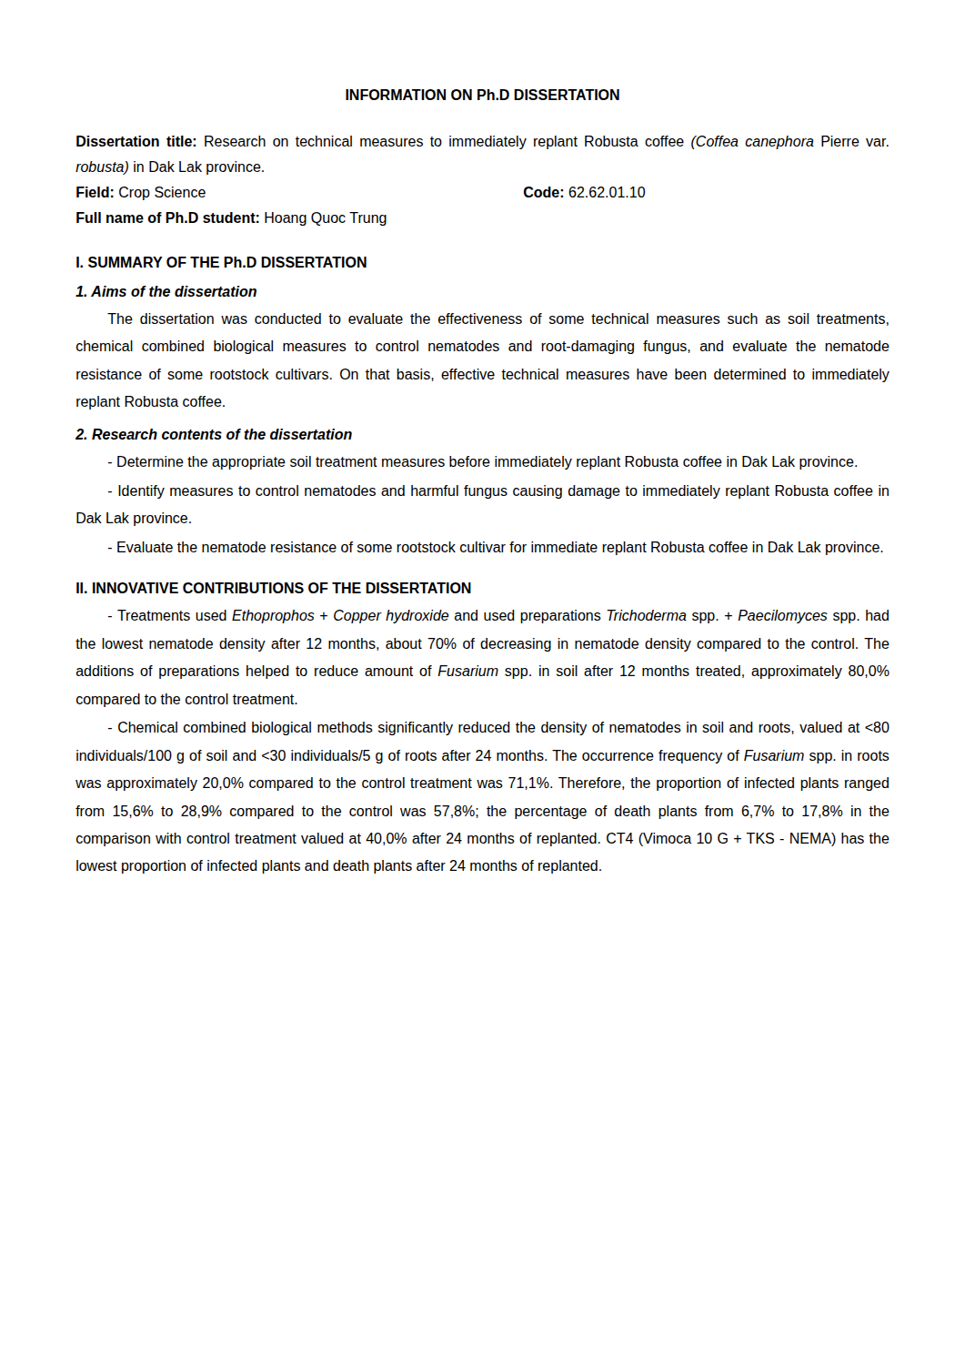INFORMATION ON Ph.D DISSERTATION
Dissertation title: Research on technical measures to immediately replant Robusta coffee (Coffea canephora Pierre var. robusta) in Dak Lak province.
Field: Crop Science
Code: 62.62.01.10
Full name of Ph.D student: Hoang Quoc Trung
I. SUMMARY OF THE Ph.D DISSERTATION
1. Aims of the dissertation
The dissertation was conducted to evaluate the effectiveness of some technical measures such as soil treatments, chemical combined biological measures to control nematodes and root-damaging fungus, and evaluate the nematode resistance of some rootstock cultivars. On that basis, effective technical measures have been determined to immediately replant Robusta coffee.
2. Research contents of the dissertation
- Determine the appropriate soil treatment measures before immediately replant Robusta coffee in Dak Lak province.
- Identify measures to control nematodes and harmful fungus causing damage to immediately replant Robusta coffee in Dak Lak province.
- Evaluate the nematode resistance of some rootstock cultivar for immediate replant Robusta coffee in Dak Lak province.
II. INNOVATIVE CONTRIBUTIONS OF THE DISSERTATION
- Treatments used Ethoprophos + Copper hydroxide and used preparations Trichoderma spp. + Paecilomyces spp. had the lowest nematode density after 12 months, about 70% of decreasing in nematode density compared to the control. The additions of preparations helped to reduce amount of Fusarium spp. in soil after 12 months treated, approximately 80,0% compared to the control treatment.
- Chemical combined biological methods significantly reduced the density of nematodes in soil and roots, valued at <80 individuals/100 g of soil and <30 individuals/5 g of roots after 24 months. The occurrence frequency of Fusarium spp. in roots was approximately 20,0% compared to the control treatment was 71,1%. Therefore, the proportion of infected plants ranged from 15,6% to 28,9% compared to the control was 57,8%; the percentage of death plants from 6,7% to 17,8% in the comparison with control treatment valued at 40,0% after 24 months of replanted. CT4 (Vimoca 10 G + TKS - NEMA) has the lowest proportion of infected plants and death plants after 24 months of replanted.